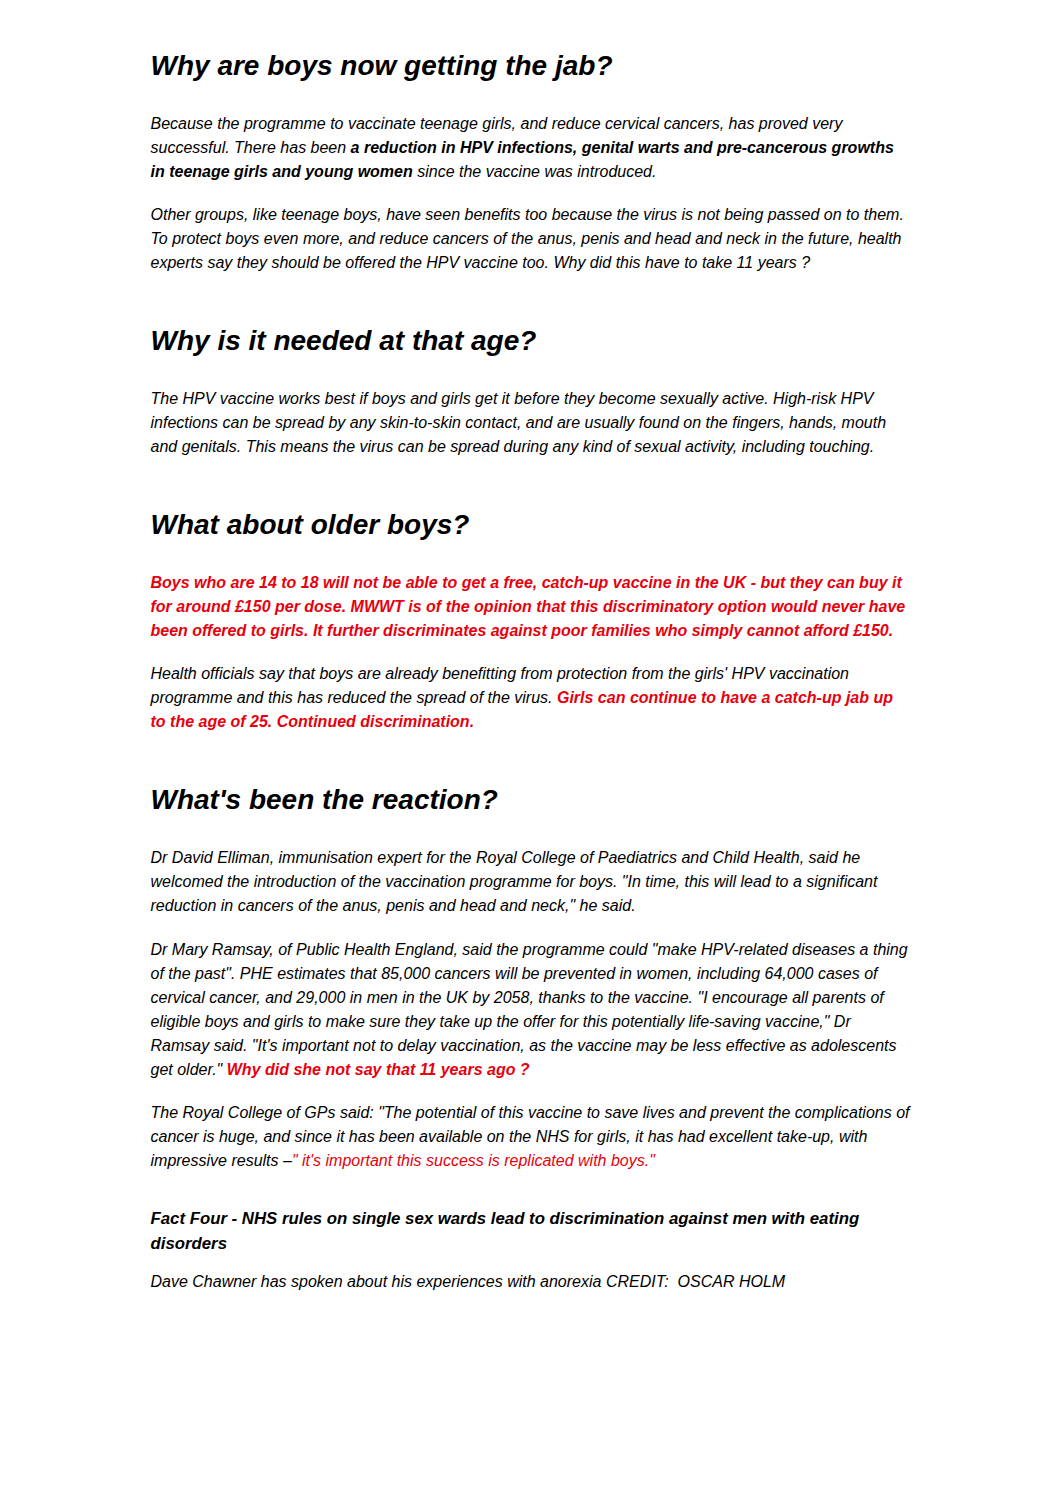Why are boys now getting the jab?
Because the programme to vaccinate teenage girls, and reduce cervical cancers, has proved very successful. There has been a reduction in HPV infections, genital warts and pre-cancerous growths in teenage girls and young women since the vaccine was introduced.
Other groups, like teenage boys, have seen benefits too because the virus is not being passed on to them. To protect boys even more, and reduce cancers of the anus, penis and head and neck in the future, health experts say they should be offered the HPV vaccine too. Why did this have to take 11 years ?
Why is it needed at that age?
The HPV vaccine works best if boys and girls get it before they become sexually active. High-risk HPV infections can be spread by any skin-to-skin contact, and are usually found on the fingers, hands, mouth and genitals. This means the virus can be spread during any kind of sexual activity, including touching.
What about older boys?
Boys who are 14 to 18 will not be able to get a free, catch-up vaccine in the UK - but they can buy it for around £150 per dose. MWWT is of the opinion that this discriminatory option would never have been offered to girls. It further discriminates against poor families who simply cannot afford £150.
Health officials say that boys are already benefitting from protection from the girls' HPV vaccination programme and this has reduced the spread of the virus. Girls can continue to have a catch-up jab up to the age of 25. Continued discrimination.
What's been the reaction?
Dr David Elliman, immunisation expert for the Royal College of Paediatrics and Child Health, said he welcomed the introduction of the vaccination programme for boys. "In time, this will lead to a significant reduction in cancers of the anus, penis and head and neck," he said.
Dr Mary Ramsay, of Public Health England, said the programme could "make HPV-related diseases a thing of the past". PHE estimates that 85,000 cancers will be prevented in women, including 64,000 cases of cervical cancer, and 29,000 in men in the UK by 2058, thanks to the vaccine. "I encourage all parents of eligible boys and girls to make sure they take up the offer for this potentially life-saving vaccine," Dr Ramsay said. "It's important not to delay vaccination, as the vaccine may be less effective as adolescents get older." Why did she not say that 11 years ago ?
The Royal College of GPs said: "The potential of this vaccine to save lives and prevent the complications of cancer is huge, and since it has been available on the NHS for girls, it has had excellent take-up, with impressive results –" it's important this success is replicated with boys."
Fact Four - NHS rules on single sex wards lead to discrimination against men with eating disorders
Dave Chawner has spoken about his experiences with anorexia CREDIT: OSCAR HOLM